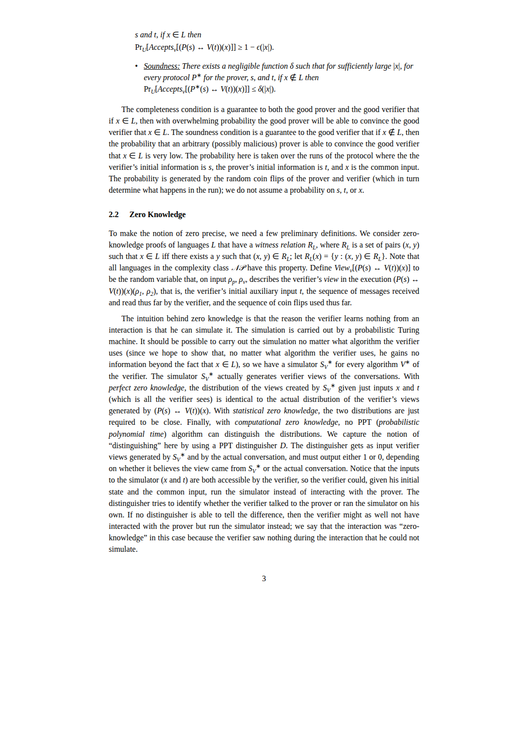s and t, if x ∈ L then
PrU[Acceptsv[(P(s) ↔ V(t))(x)]] ≥ 1 − ϵ(|x|).
Soundness: There exists a negligible function δ such that for sufficiently large |x|, for every protocol P∗ for the prover, s, and t, if x ∉ L then
PrU[Acceptsv[(P∗(s) ↔ V(t))(x)]] ≤ δ(|x|).
The completeness condition is a guarantee to both the good prover and the good verifier that if x ∈ L, then with overwhelming probability the good prover will be able to convince the good verifier that x ∈ L. The soundness condition is a guarantee to the good verifier that if x ∉ L, then the probability that an arbitrary (possibly malicious) prover is able to convince the good verifier that x ∈ L is very low. The probability here is taken over the runs of the protocol where the the verifier’s initial information is s, the prover’s initial information is t, and x is the common input. The probability is generated by the random coin flips of the prover and verifier (which in turn determine what happens in the run); we do not assume a probability on s, t, or x.
2.2 Zero Knowledge
To make the notion of zero precise, we need a few preliminary definitions. We consider zero-knowledge proofs of languages L that have a witness relation RL, where RL is a set of pairs (x, y) such that x ∈ L iff there exists a y such that (x, y) ∈ RL; let RL(x) = {y : (x, y) ∈ RL}. Note that all languages in the complexity class 𝒩𝒫 have this property. Define Viewv[(P(s) ↔ V(t))(x)] to be the random variable that, on input ρp, ρv, describes the verifier’s view in the execution (P(s) ↔ V(t))(x)(ρ1, ρ2), that is, the verifier’s initial auxiliary input t, the sequence of messages received and read thus far by the verifier, and the sequence of coin flips used thus far.
The intuition behind zero knowledge is that the reason the verifier learns nothing from an interaction is that he can simulate it. The simulation is carried out by a probabilistic Turing machine. It should be possible to carry out the simulation no matter what algorithm the verifier uses (since we hope to show that, no matter what algorithm the verifier uses, he gains no information beyond the fact that x ∈ L), so we have a simulator SV∗ for every algorithm V∗ of the verifier. The simulator SV∗ actually generates verifier views of the conversations. With perfect zero knowledge, the distribution of the views created by SV∗ given just inputs x and t (which is all the verifier sees) is identical to the actual distribution of the verifier’s views generated by (P(s) ↔ V(t))(x). With statistical zero knowledge, the two distributions are just required to be close. Finally, with computational zero knowledge, no PPT (probabilistic polynomial time) algorithm can distinguish the distributions. We capture the notion of “distinguishing” here by using a PPT distinguisher D. The distinguisher gets as input verifier views generated by SV∗ and by the actual conversation, and must output either 1 or 0, depending on whether it believes the view came from SV∗ or the actual conversation. Notice that the inputs to the simulator (x and t) are both accessible by the verifier, so the verifier could, given his initial state and the common input, run the simulator instead of interacting with the prover. The distinguisher tries to identify whether the verifier talked to the prover or ran the simulator on his own. If no distinguisher is able to tell the difference, then the verifier might as well not have interacted with the prover but run the simulator instead; we say that the interaction was “zero-knowledge” in this case because the verifier saw nothing during the interaction that he could not simulate.
3